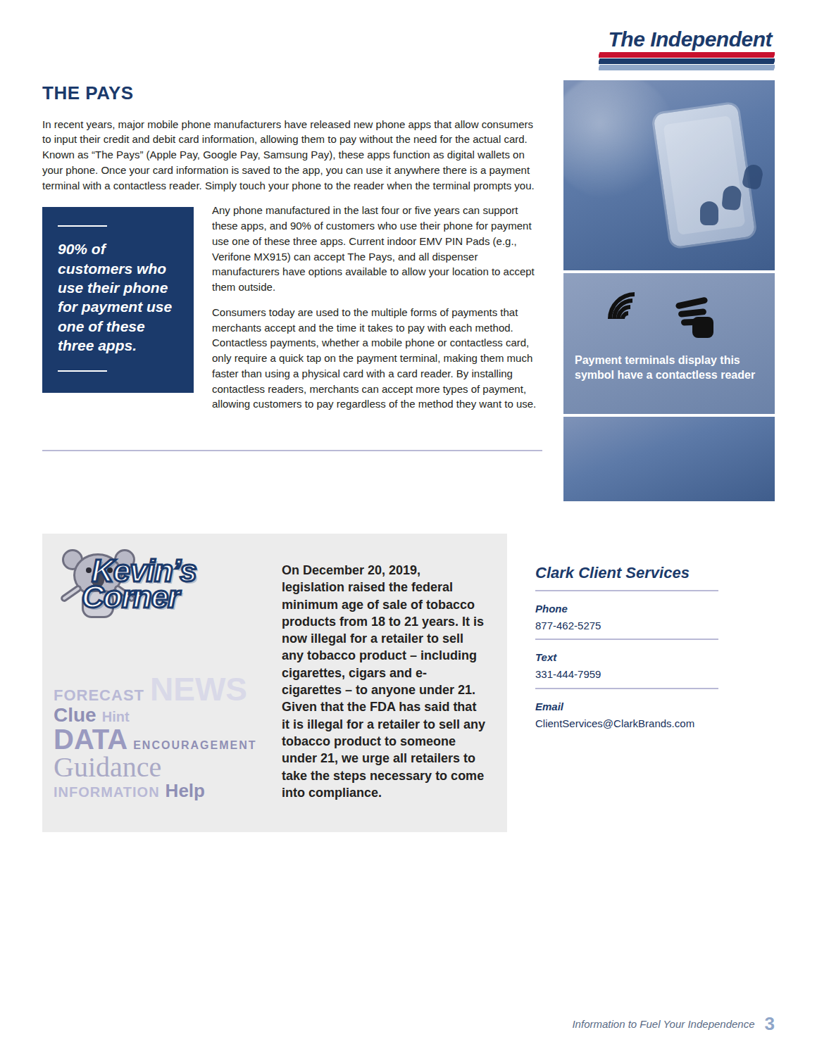The Independent
THE PAYS
In recent years, major mobile phone manufacturers have released new phone apps that allow consumers to input their credit and debit card information, allowing them to pay without the need for the actual card. Known as “The Pays” (Apple Pay, Google Pay, Samsung Pay), these apps function as digital wallets on your phone. Once your card information is saved to the app, you can use it anywhere there is a payment terminal with a contactless reader. Simply touch your phone to the reader when the terminal prompts you.
90% of customers who use their phone for payment use one of these three apps.
Any phone manufactured in the last four or five years can support these apps, and 90% of customers who use their phone for payment use one of these three apps. Current indoor EMV PIN Pads (e.g., Verifone MX915) can accept The Pays, and all dispenser manufacturers have options available to allow your location to accept them outside.
Consumers today are used to the multiple forms of payments that merchants accept and the time it takes to pay with each method. Contactless payments, whether a mobile phone or contactless card, only require a quick tap on the payment terminal, making them much faster than using a physical card with a card reader. By installing contactless readers, merchants can accept more types of payment, allowing customers to pay regardless of the method they want to use.
Payment terminals display this symbol have a contactless reader
Kevin’s Corner
FORECAST NEWS
Clue Hint
DATA ENCOURAGEMENT
Guidance
INFORMATION Help
On December 20, 2019, legislation raised the federal minimum age of sale of tobacco products from 18 to 21 years. It is now illegal for a retailer to sell any tobacco product – including cigarettes, cigars and e-cigarettes – to anyone under 21. Given that the FDA has said that it is illegal for a retailer to sell any tobacco product to someone under 21, we urge all retailers to take the steps necessary to come into compliance.
Clark Client Services
Phone
877-462-5275
Text
331-444-7959
Email
ClientServices@ClarkBrands.com
Information to Fuel Your Independence 3